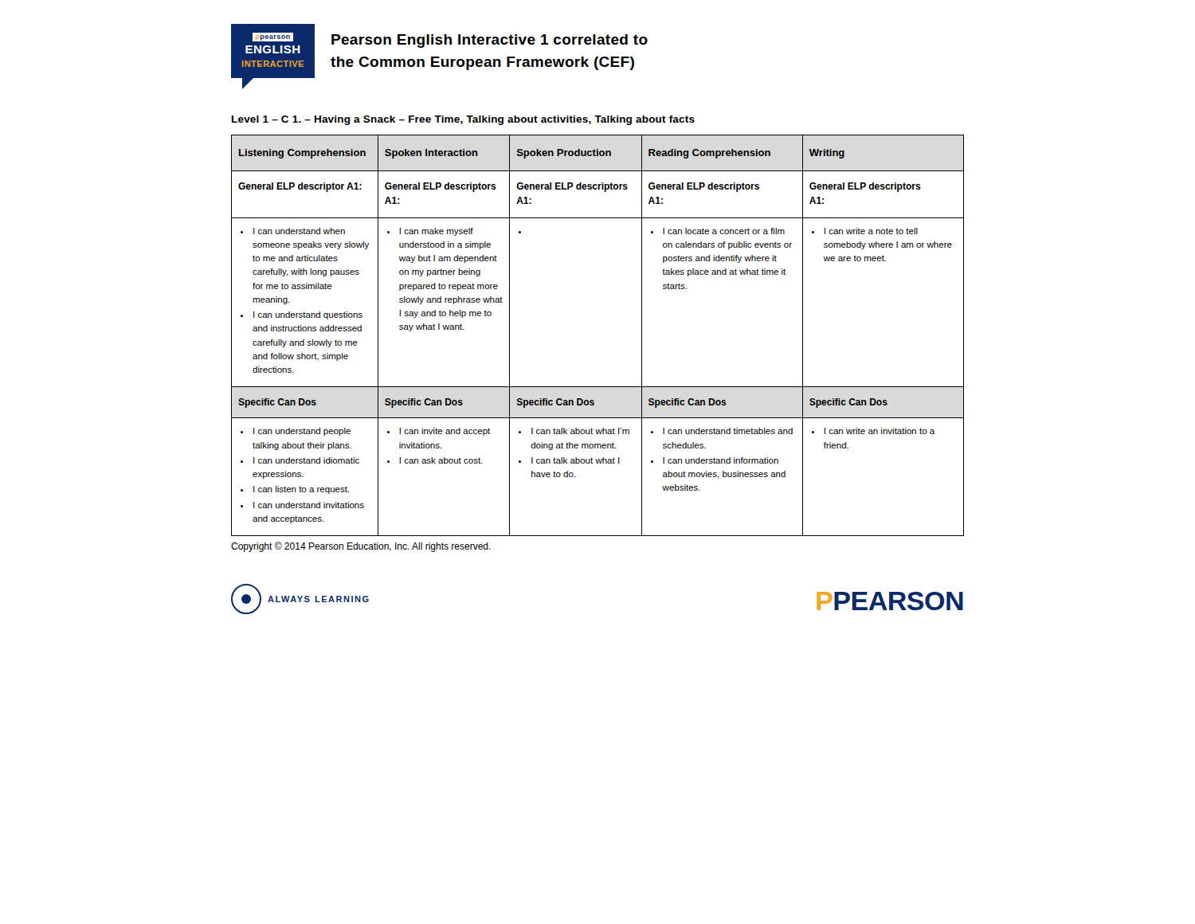ppearson
ENGLISH
INTERACTIVE
Pearson English Interactive 1 correlated to
the Common European Framework (CEF)
Level 1 – C 1. – Having a Snack – Free Time, Talking about activities, Talking about facts
| Listening Comprehension | Spoken Interaction | Spoken Production | Reading Comprehension | Writing |
| --- | --- | --- | --- | --- |
| General ELP descriptor A1: | General ELP descriptors A1: | General ELP descriptors A1: | General ELP descriptors A1: | General ELP descriptors A1: |
| I can understand when someone speaks very slowly to me and articulates carefully, with long pauses for me to assimilate meaning. I can understand questions and instructions addressed carefully and slowly to me and follow short, simple directions. | I can make myself understood in a simple way but I am dependent on my partner being prepared to repeat more slowly and rephrase what I say and to help me to say what I want. | | I can locate a concert or a film on calendars of public events or posters and identify where it takes place and at what time it starts. | I can write a note to tell somebody where I am or where we are to meet. |
| Specific Can Dos | Specific Can Dos | Specific Can Dos | Specific Can Dos | Specific Can Dos |
| I can understand people talking about their plans. I can understand idiomatic expressions. I can listen to a request. I can understand invitations and acceptances. | I can invite and accept invitations. I can ask about cost. | I can talk about what I’m doing at the moment. I can talk about what I have to do. | I can understand timetables and schedules. I can understand information about movies, businesses and websites. | I can write an invitation to a friend. |
Copyright © 2014 Pearson Education, Inc. All rights reserved.
ALWAYS LEARNING
PPEARSON